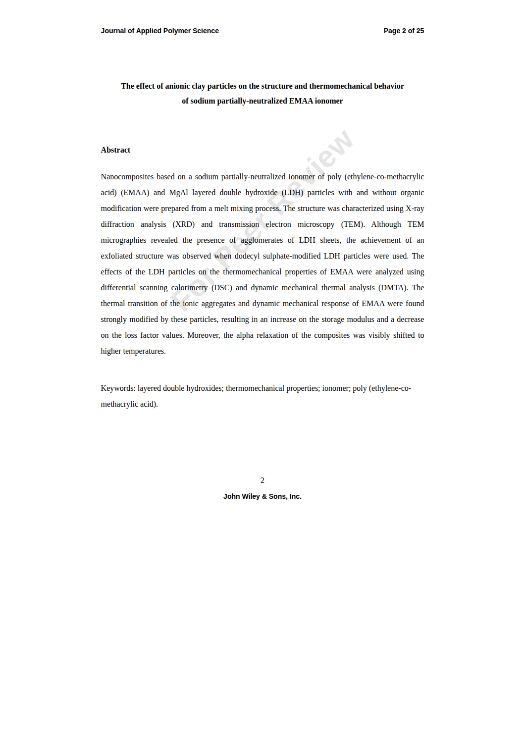Journal of Applied Polymer Science
Page 2 of 25
The effect of anionic clay particles on the structure and thermomechanical behavior of sodium partially-neutralized EMAA ionomer
Abstract
Nanocomposites based on a sodium partially-neutralized ionomer of poly (ethylene-co-methacrylic acid) (EMAA) and MgAl layered double hydroxide (LDH) particles with and without organic modification were prepared from a melt mixing process. The structure was characterized using X-ray diffraction analysis (XRD) and transmission electron microscopy (TEM). Although TEM micrographies revealed the presence of agglomerates of LDH sheets, the achievement of an exfoliated structure was observed when dodecyl sulphate-modified LDH particles were used. The effects of the LDH particles on the thermomechanical properties of EMAA were analyzed using differential scanning calorimetry (DSC) and dynamic mechanical thermal analysis (DMTA). The thermal transition of the ionic aggregates and dynamic mechanical response of EMAA were found strongly modified by these particles, resulting in an increase on the storage modulus and a decrease on the loss factor values. Moreover, the alpha relaxation of the composites was visibly shifted to higher temperatures.
Keywords: layered double hydroxides; thermomechanical properties; ionomer; poly (ethylene-co-methacrylic acid).
For Peer Review
2
John Wiley & Sons, Inc.